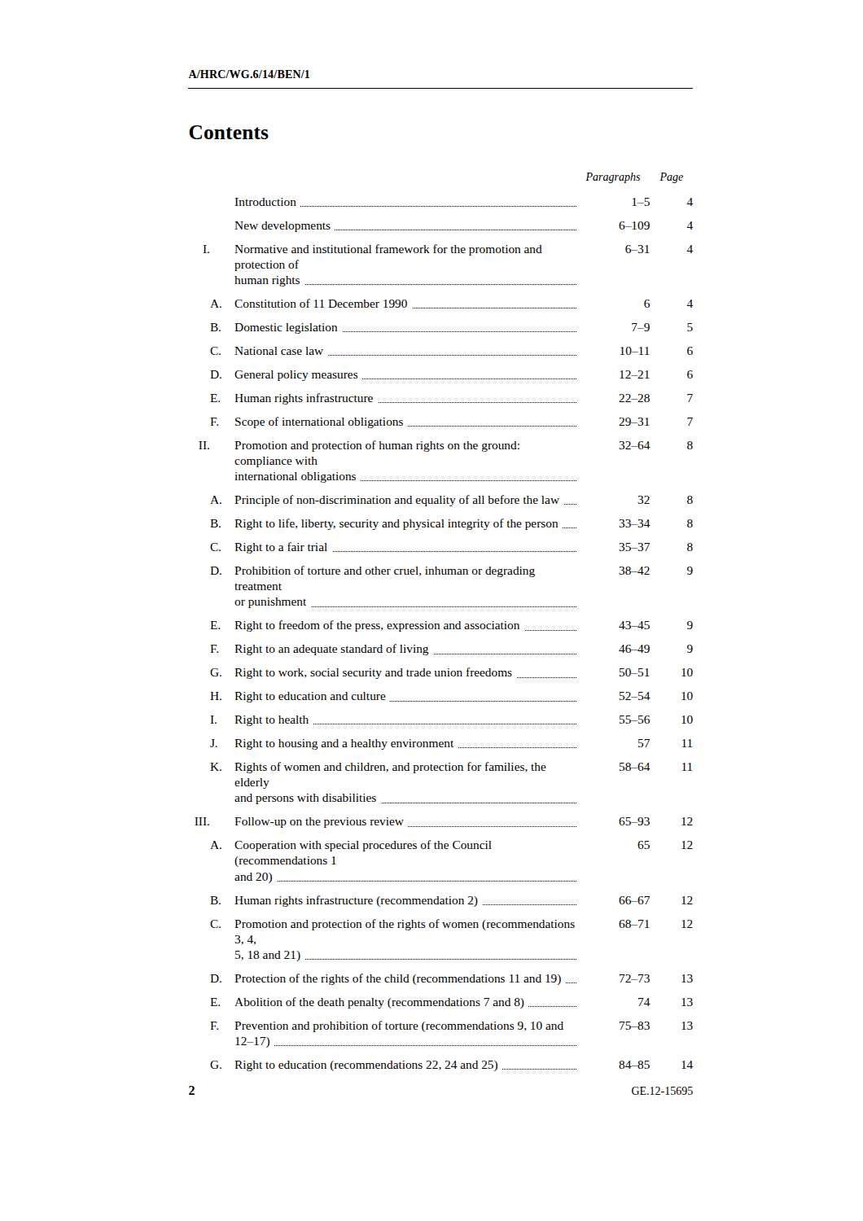A/HRC/WG.6/14/BEN/1
Contents
| | Paragraphs | Page |
| --- | --- | --- |
| | | Introduction | 1–5 | 4 |
| | | New developments | 6–109 | 4 |
| I. | | Normative and institutional framework for the promotion and protection of human rights | 6–31 | 4 |
| | A. | Constitution of 11 December 1990 | 6 | 4 |
| | B. | Domestic legislation | 7–9 | 5 |
| | C. | National case law | 10–11 | 6 |
| | D. | General policy measures | 12–21 | 6 |
| | E. | Human rights infrastructure | 22–28 | 7 |
| | F. | Scope of international obligations | 29–31 | 7 |
| II. | | Promotion and protection of human rights on the ground: compliance with international obligations | 32–64 | 8 |
| | A. | Principle of non-discrimination and equality of all before the law | 32 | 8 |
| | B. | Right to life, liberty, security and physical integrity of the person | 33–34 | 8 |
| | C. | Right to a fair trial | 35–37 | 8 |
| | D. | Prohibition of torture and other cruel, inhuman or degrading treatment or punishment | 38–42 | 9 |
| | E. | Right to freedom of the press, expression and association | 43–45 | 9 |
| | F. | Right to an adequate standard of living | 46–49 | 9 |
| | G. | Right to work, social security and trade union freedoms | 50–51 | 10 |
| | H. | Right to education and culture | 52–54 | 10 |
| | I. | Right to health | 55–56 | 10 |
| | J. | Right to housing and a healthy environment | 57 | 11 |
| | K. | Rights of women and children, and protection for families, the elderly and persons with disabilities | 58–64 | 11 |
| III. | | Follow-up on the previous review | 65–93 | 12 |
| | A. | Cooperation with special procedures of the Council (recommendations 1 and 20) | 65 | 12 |
| | B. | Human rights infrastructure (recommendation 2) | 66–67 | 12 |
| | C. | Promotion and protection of the rights of women (recommendations 3, 4, 5, 18 and 21) | 68–71 | 12 |
| | D. | Protection of the rights of the child (recommendations 11 and 19) | 72–73 | 13 |
| | E. | Abolition of the death penalty (recommendations 7 and 8) | 74 | 13 |
| | F. | Prevention and prohibition of torture (recommendations 9, 10 and 12–17) | 75–83 | 13 |
| | G. | Right to education (recommendations 22, 24 and 25) | 84–85 | 14 |
2 GE.12-15695